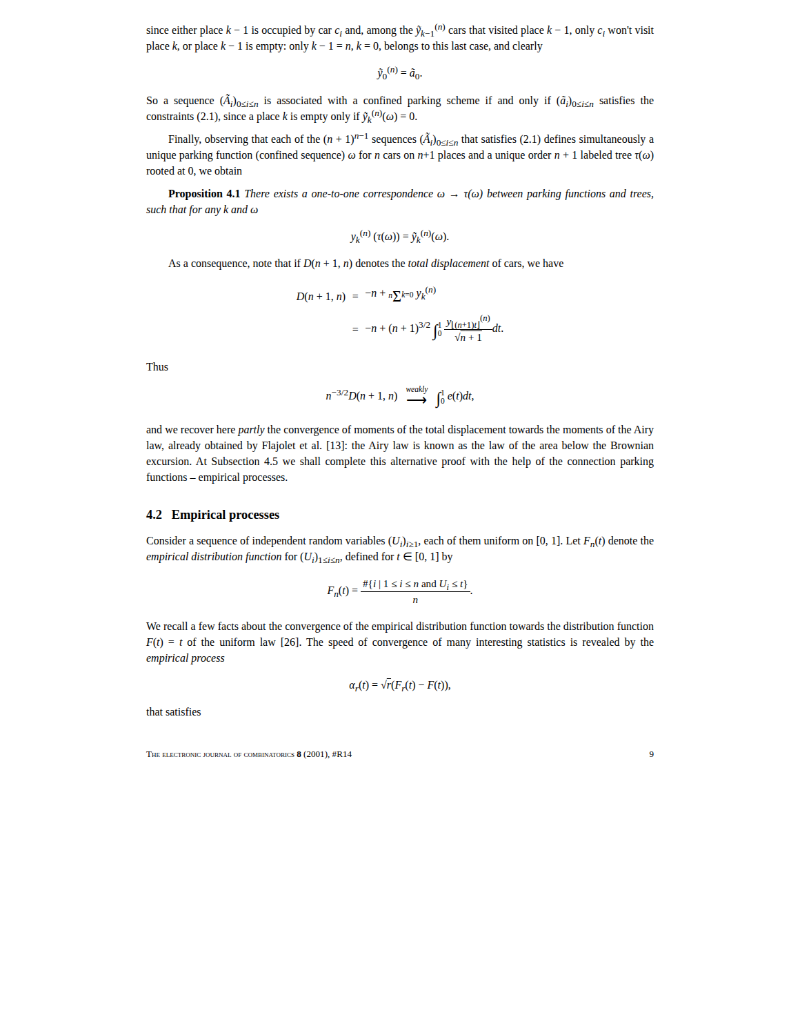since either place k − 1 is occupied by car ci and, among the ỹk−1(n) cars that visited place k − 1, only ci won't visit place k, or place k − 1 is empty: only k − 1 = n, k = 0, belongs to this last case, and clearly
ỹ0(n) = ã0.
So a sequence (Ãi)0≤i≤n is associated with a confined parking scheme if and only if (ãi)0≤i≤n satisfies the constraints (2.1), since a place k is empty only if ỹk(n)(ω) = 0.
Finally, observing that each of the (n + 1)n−1 sequences (Ãi)0≤i≤n that satisfies (2.1) defines simultaneously a unique parking function (confined sequence) ω for n cars on n+1 places and a unique order n + 1 labeled tree τ(ω) rooted at 0, we obtain
Proposition 4.1 There exists a one-to-one correspondence ω → τ(ω) between parking functions and trees, such that for any k and ω
yk(n) (τ(ω)) = ỹk(n)(ω).
As a consequence, note that if D(n + 1, n) denotes the total displacement of cars, we have
| D ( n + 1, n ) | = | − n + n Σ k =0 y k ( n ) |
| | = | − n + ( n + 1) 3/2 ∫ 1 0 y ⌊( n +1) t ⌋ ( n ) √ n + 1 dt . |
Thus
n−3/2D(n + 1, n) weakly⟶ ∫10 e(t)dt,
and we recover here partly the convergence of moments of the total displacement towards the moments of the Airy law, already obtained by Flajolet et al. [13]: the Airy law is known as the law of the area below the Brownian excursion. At Subsection 4.5 we shall complete this alternative proof with the help of the connection parking functions – empirical processes.
4.2 Empirical processes
Consider a sequence of independent random variables (Ui)i≥1, each of them uniform on [0, 1]. Let Fn(t) denote the empirical distribution function for (Ui)1≤i≤n, defined for t ∈ [0, 1] by
Fn(t) = #{i | 1 ≤ i ≤ n and Ui ≤ t}n.
We recall a few facts about the convergence of the empirical distribution function towards the distribution function F(t) = t of the uniform law [26]. The speed of convergence of many interesting statistics is revealed by the empirical process
αr(t) = √r(Fr(t) − F(t)),
that satisfies
The electronic journal of combinatorics 8 (2001), #R14 9